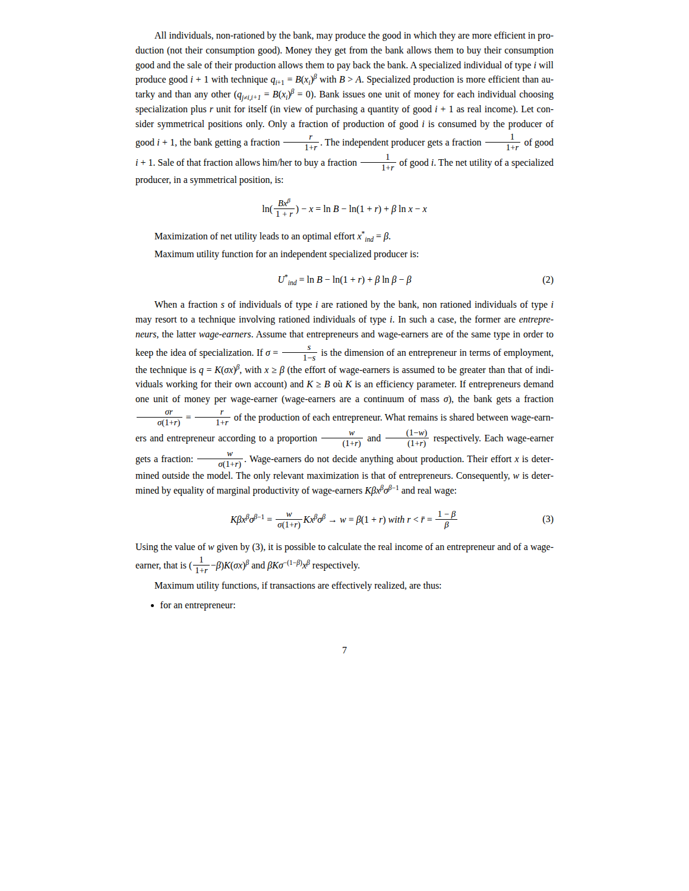All individuals, non-rationed by the bank, may produce the good in which they are more efficient in production (not their consumption good). Money they get from the bank allows them to buy their consumption good and the sale of their production allows them to pay back the bank. A specialized individual of type i will produce good i + 1 with technique qi+1 = B(xi)β with B > A. Specialized production is more efficient than autarky and than any other (qj≠i,i+1 = B(xi)β = 0). Bank issues one unit of money for each individual choosing specialization plus r unit for itself (in view of purchasing a quantity of good i + 1 as real income). Let consider symmetrical positions only. Only a fraction of production of good i is consumed by the producer of good i + 1, the bank getting a fraction r 1+r. The independent producer gets a fraction 11+r of good i + 1. Sale of that fraction allows him/her to buy a fraction 11+r of good i. The net utility of a specialized producer, in a symmetrical position, is:
ln(Bxβ 1 + r) − x = ln B − ln(1 + r) + β ln x − x
Maximization of net utility leads to an optimal effort x*ind = β.
Maximum utility function for an independent specialized producer is:
U*ind = ln B − ln(1 + r) + β ln β − β(2)
When a fraction s of individuals of type i are rationed by the bank, non rationed individuals of type i may resort to a technique involving rationed individuals of type i. In such a case, the former are entrepreneurs, the latter wage-earners. Assume that entrepreneurs and wage-earners are of the same type in order to keep the idea of specialization. If σ = s 1−s is the dimension of an entrepreneur in terms of employment, the technique is q = K(σx)β, with x ≥ β (the effort of wage-earners is assumed to be greater than that of individuals working for their own account) and K ≥ B où K is an efficiency parameter. If entrepreneurs demand one unit of money per wage-earner (wage-earners are a continuum of mass σ), the bank gets a fraction σr σ(1+r) = r 1+r of the production of each entrepreneur. What remains is shared between wage-earners and entrepreneur according to a proportion w(1+r) and (1−w)(1+r) respectively. Each wage-earner gets a fraction: wσ(1+r). Wage-earners do not decide anything about production. Their effort x is determined outside the model. The only relevant maximization is that of entrepreneurs. Consequently, w is determined by equality of marginal productivity of wage-earners Kβxβσβ−1 and real wage:
Kβxβσβ−1 = wσ(1+r) Kxβσβ → w = β(1 + r) with r < r̄ = 1 − β β(3)
Using the value of w given by (3), it is possible to calculate the real income of an entrepreneur and of a wage-earner, that is (11+r−β)K(σx)β and βKσ−(1−β)xβ respectively.
Maximum utility functions, if transactions are effectively realized, are thus:
for an entrepreneur:
7